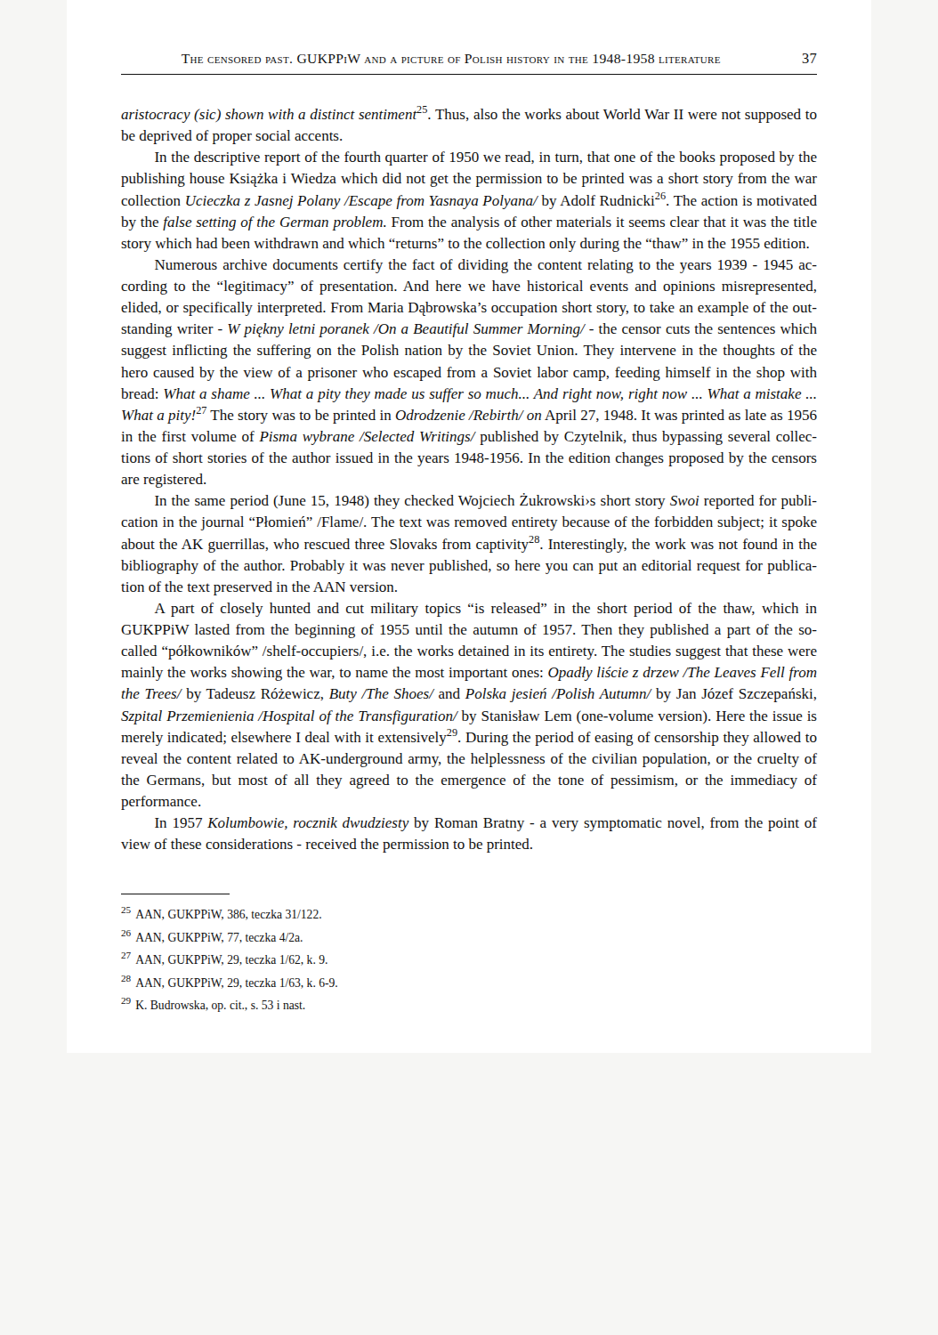The censored past. GUKPPiW and a picture of Polish history in the 1948-1958 literature 37
aristocracy (sic) shown with a distinct sentiment25. Thus, also the works about World War II were not supposed to be deprived of proper social accents.
In the descriptive report of the fourth quarter of 1950 we read, in turn, that one of the books proposed by the publishing house Książka i Wiedza which did not get the permission to be printed was a short story from the war collection Ucieczka z Jasnej Polany /Escape from Yasnaya Polyana/ by Adolf Rudnicki26. The action is motivated by the false setting of the German problem. From the analysis of other materials it seems clear that it was the title story which had been withdrawn and which “returns” to the collection only during the “thaw” in the 1955 edition.
Numerous archive documents certify the fact of dividing the content relating to the years 1939 - 1945 according to the “legitimacy” of presentation. And here we have historical events and opinions misrepresented, elided, or specifically interpreted. From Maria Dąbrowska’s occupation short story, to take an example of the outstanding writer - W piękny letni poranek /On a Beautiful Summer Morning/ - the censor cuts the sentences which suggest inflicting the suffering on the Polish nation by the Soviet Union. They intervene in the thoughts of the hero caused by the view of a prisoner who escaped from a Soviet labor camp, feeding himself in the shop with bread: What a shame ... What a pity they made us suffer so much... And right now, right now ... What a mistake ... What a pity!27 The story was to be printed in Odrodzenie /Rebirth/ on April 27, 1948. It was printed as late as 1956 in the first volume of Pisma wybrane /Selected Writings/ published by Czytelnik, thus bypassing several collections of short stories of the author issued in the years 1948-1956. In the edition changes proposed by the censors are registered.
In the same period (June 15, 1948) they checked Wojciech Żukrowski›s short story Swoi reported for publication in the journal “Płomień” /Flame/. The text was removed entirety because of the forbidden subject; it spoke about the AK guerrillas, who rescued three Slovaks from captivity28. Interestingly, the work was not found in the bibliography of the author. Probably it was never published, so here you can put an editorial request for publication of the text preserved in the AAN version.
A part of closely hunted and cut military topics “is released” in the short period of the thaw, which in GUKPPiW lasted from the beginning of 1955 until the autumn of 1957. Then they published a part of the so-called “półkowników” /shelf-occupiers/, i.e. the works detained in its entirety. The studies suggest that these were mainly the works showing the war, to name the most important ones: Opadły liście z drzew /The Leaves Fell from the Trees/ by Tadeusz Różewicz, Buty /The Shoes/ and Polska jesień /Polish Autumn/ by Jan Józef Szczepański, Szpital Przemienienia /Hospital of the Transfiguration/ by Stanisław Lem (one-volume version). Here the issue is merely indicated; elsewhere I deal with it extensively29. During the period of easing of censorship they allowed to reveal the content related to AK-underground army, the helplessness of the civilian population, or the cruelty of the Germans, but most of all they agreed to the emergence of the tone of pessimism, or the immediacy of performance.
In 1957 Kolumbowie, rocznik dwudziesty by Roman Bratny - a very symptomatic novel, from the point of view of these considerations - received the permission to be printed.
25 AAN, GUKPPiW, 386, teczka 31/122.
26 AAN, GUKPPiW, 77, teczka 4/2a.
27 AAN, GUKPPiW, 29, teczka 1/62, k. 9.
28 AAN, GUKPPiW, 29, teczka 1/63, k. 6-9.
29 K. Budrowska, op. cit., s. 53 i nast.